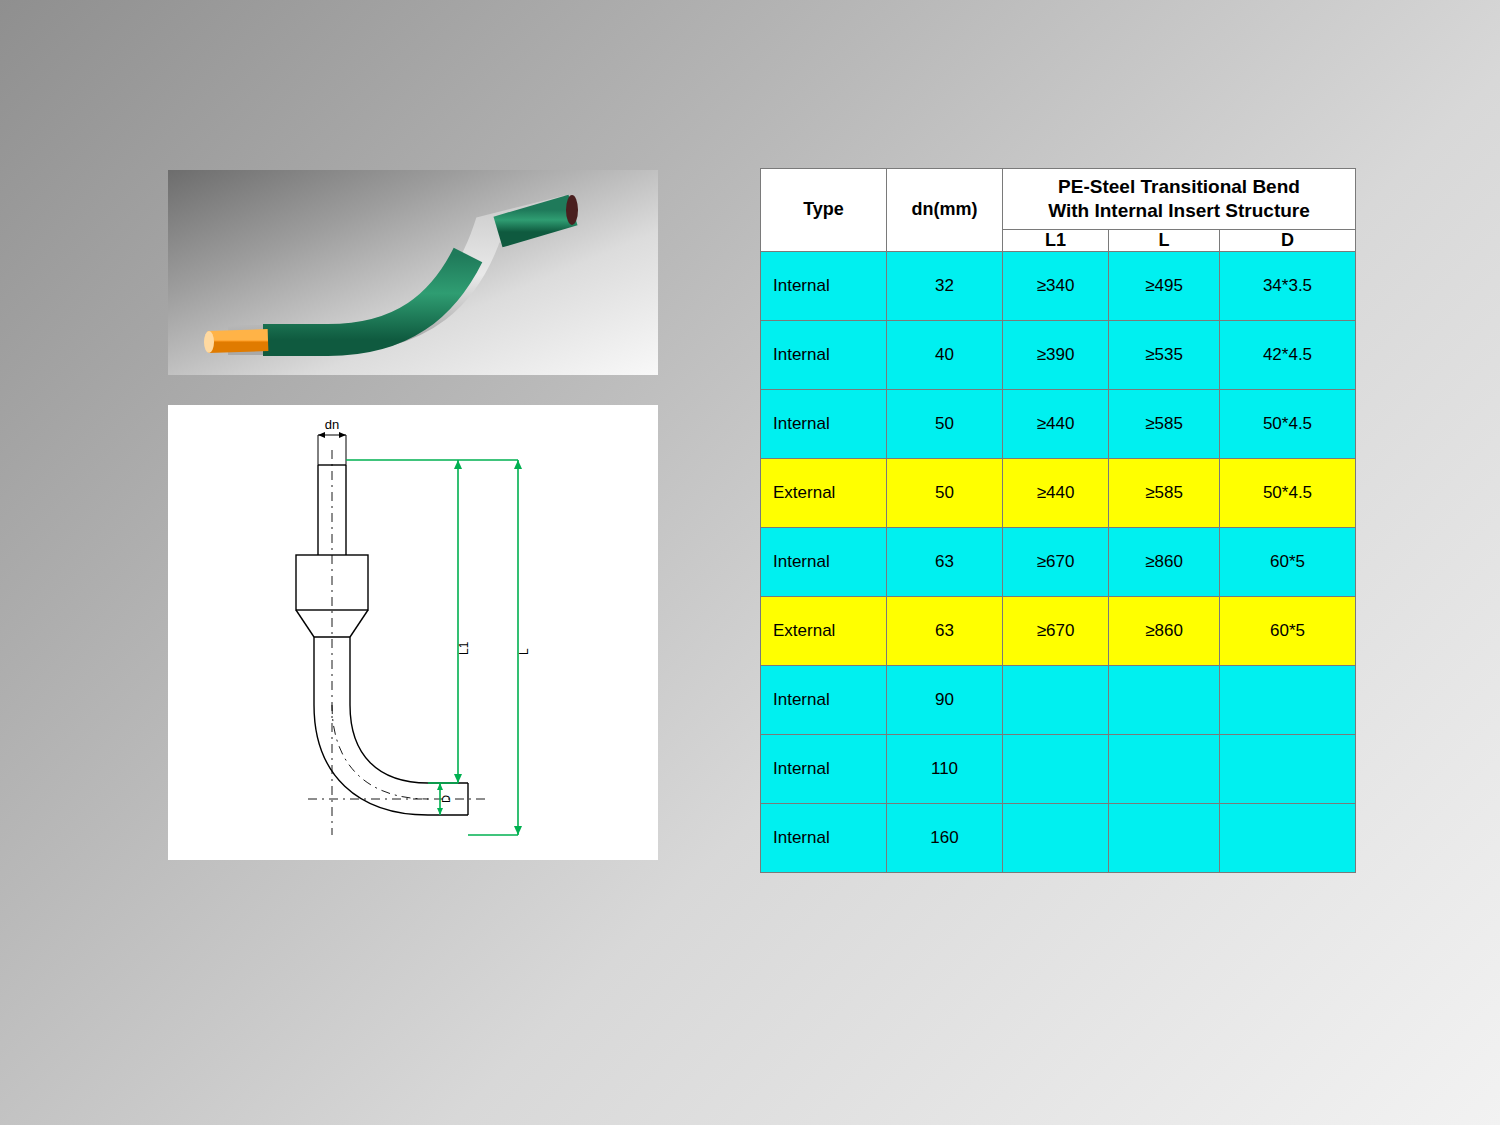dn L1 L D
| Type | dn(mm) | PE-Steel Transitional Bend With Internal Insert Structure |
| --- | --- | --- |
| L1 | L | D |
| Internal | 32 | ≥340 | ≥495 | 34*3.5 |
| Internal | 40 | ≥390 | ≥535 | 42*4.5 |
| Internal | 50 | ≥440 | ≥585 | 50*4.5 |
| External | 50 | ≥440 | ≥585 | 50*4.5 |
| Internal | 63 | ≥670 | ≥860 | 60*5 |
| External | 63 | ≥670 | ≥860 | 60*5 |
| Internal | 90 | | | |
| Internal | 110 | | | |
| Internal | 160 | | | |